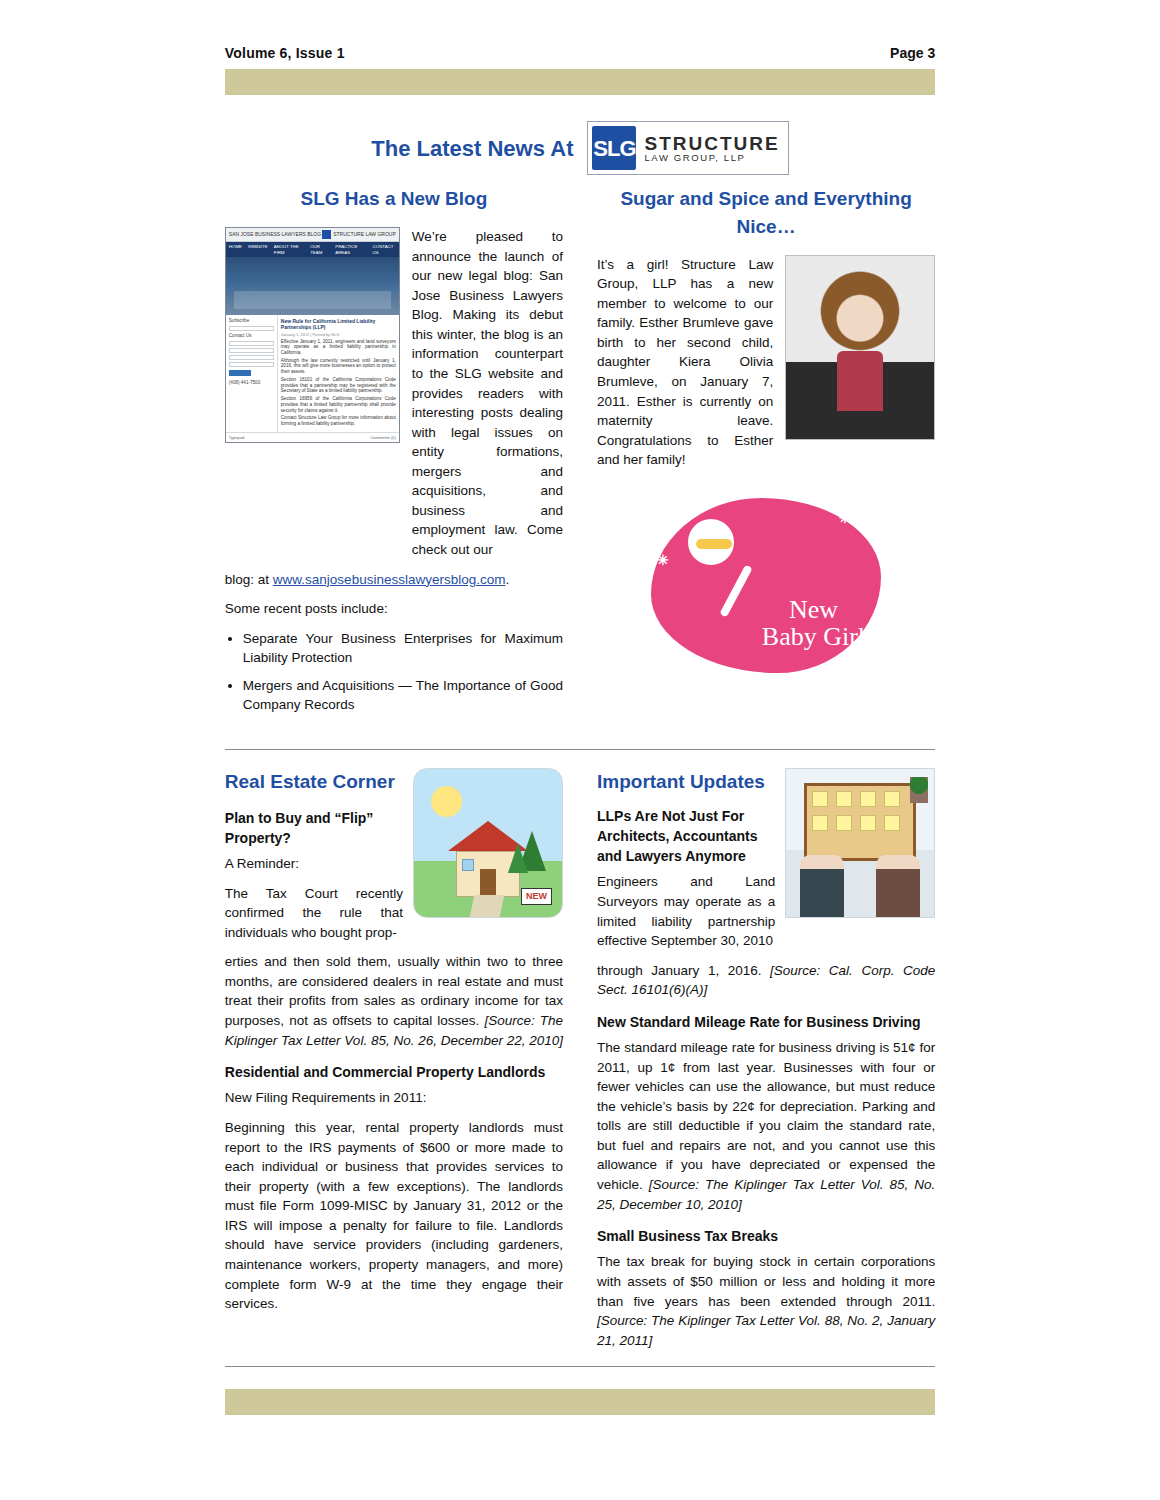Volume 6, Issue 1
Page 3
The Latest News At
SLG
STRUCTURE
LAW GROUP, LLP
SLG Has a New Blog
SAN JOSE BUSINESS LAWYERS BLOG
STRUCTURE LAW GROUP
HOME WEBSITE ABOUT THE FIRM OUR TEAM PRACTICE AREAS CONTACT US
Subscribe
Contact Us
(408) 441-7500
New Rule for California Limited Liability Partnerships (LLP)
January 1, 2011 | Posted by SLG
Effective January 1, 2011, engineers and land surveyors may operate as a limited liability partnership in California.
Although the law currently restricted until January 1, 2016, this will give more businesses an option to protect their assets.
Section 16101 of the California Corporations Code provides that a partnership may be registered with the Secretary of State as a limited liability partnership.
Section 16956 of the California Corporations Code provides that a limited liability partnership shall provide security for claims against it.
Contact Structure Law Group for more information about forming a limited liability partnership.
Typepad Comments (0)
We’re pleased to announce the launch of our new legal blog: San Jose Business Lawyers Blog. Making its debut this winter, the blog is an information counterpart to the SLG website and provides readers with interesting posts dealing with legal issues on entity formations, mergers and acquisitions, and business and employment law. Come check out our
blog: at www.sanjosebusinesslawyersblog.com.
Some recent posts include:
Separate Your Business Enterprises for Maximum Liability Protection
Mergers and Acquisitions — The Importance of Good Company Records
Sugar and Spice and Everything Nice…
It’s a girl! Structure Law Group, LLP has a new member to welcome to our family. Esther Brumleve gave birth to her second child, daughter Kiera Olivia Brumleve, on January 7, 2011. Esther is currently on maternity leave. Congratulations to Esther and her family!
✳
✳
✳
New
Baby Girl
Real Estate Corner
Plan to Buy and “Flip” Property?
A Reminder:
The Tax Court recently confirmed the rule that individuals who bought prop-
NEW
erties and then sold them, usually within two to three months, are considered dealers in real estate and must treat their profits from sales as ordinary income for tax purposes, not as offsets to capital losses. [Source: The Kiplinger Tax Letter Vol. 85, No. 26, December 22, 2010]
Residential and Commercial Property Landlords
New Filing Requirements in 2011:
Beginning this year, rental property landlords must report to the IRS payments of $600 or more made to each individual or business that provides services to their property (with a few exceptions). The landlords must file Form 1099-MISC by January 31, 2012 or the IRS will impose a penalty for failure to file. Landlords should have service providers (including gardeners, maintenance workers, property managers, and more) complete form W-9 at the time they engage their services.
Important Updates
LLPs Are Not Just For Architects, Accountants and Lawyers Anymore
Engineers and Land Surveyors may operate as a limited liability partnership effective September 30, 2010
through January 1, 2016. [Source: Cal. Corp. Code Sect. 16101(6)(A)]
New Standard Mileage Rate for Business Driving
The standard mileage rate for business driving is 51¢ for 2011, up 1¢ from last year. Businesses with four or fewer vehicles can use the allowance, but must reduce the vehicle’s basis by 22¢ for depreciation. Parking and tolls are still deductible if you claim the standard rate, but fuel and repairs are not, and you cannot use this allowance if you have depreciated or expensed the vehicle. [Source: The Kiplinger Tax Letter Vol. 85, No. 25, December 10, 2010]
Small Business Tax Breaks
The tax break for buying stock in certain corporations with assets of $50 million or less and holding it more than five years has been extended through 2011. [Source: The Kiplinger Tax Letter Vol. 88, No. 2, January 21, 2011]